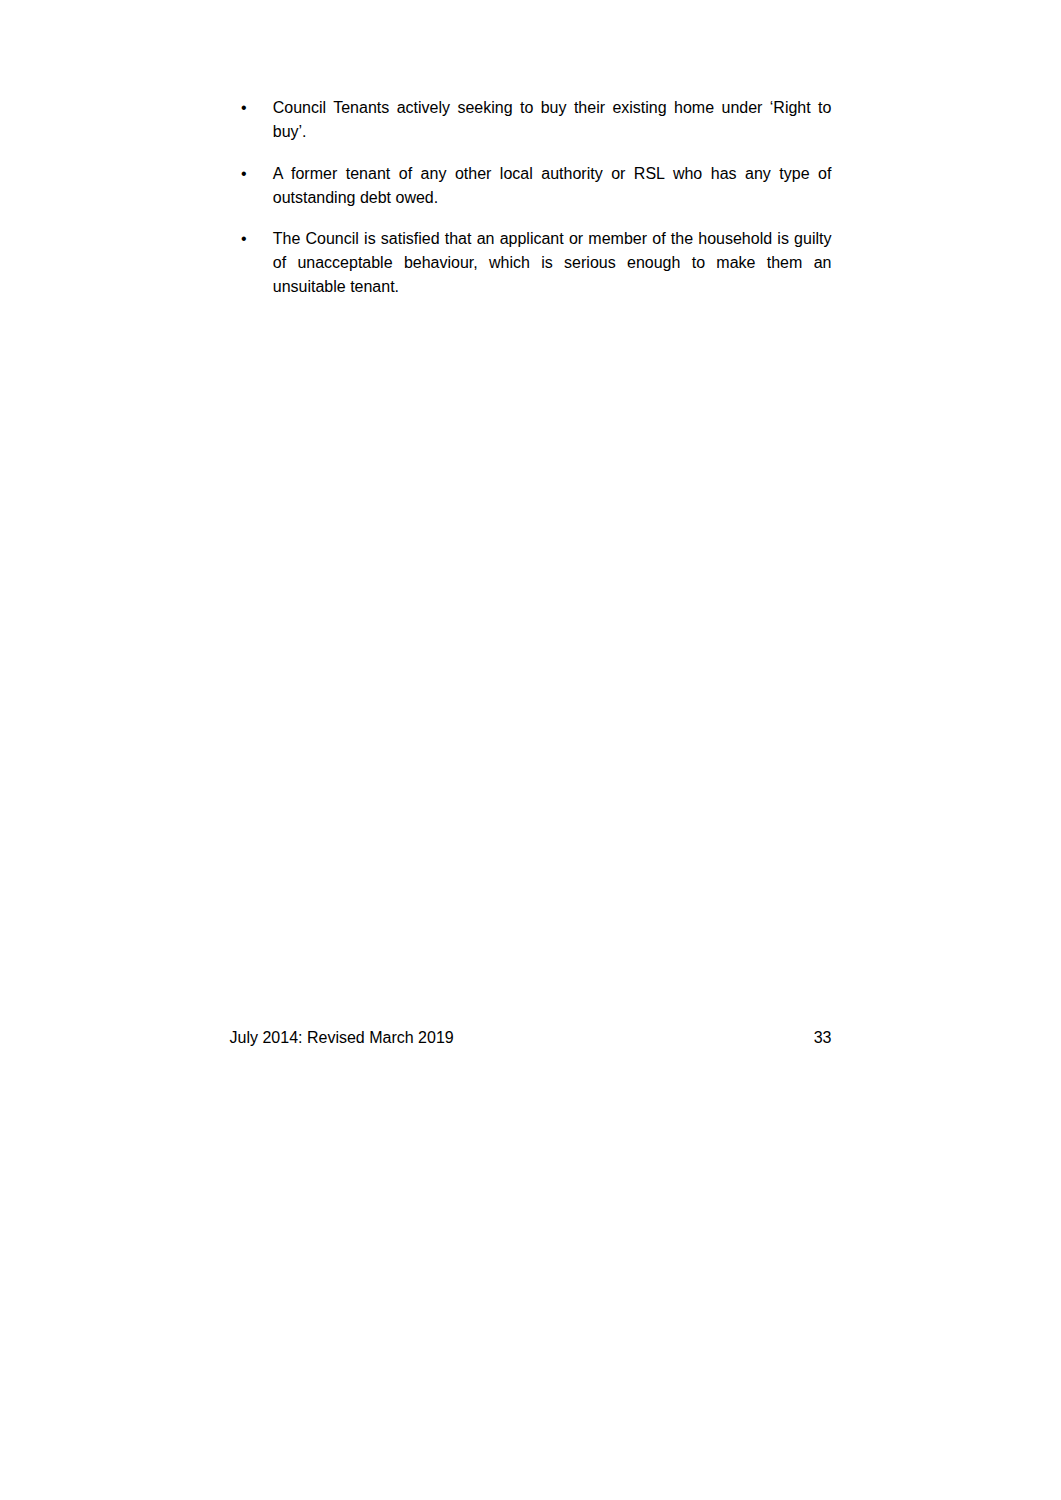Council Tenants actively seeking to buy their existing home under ‘Right to buy’.
A former tenant of any other local authority or RSL who has any type of outstanding debt owed.
The Council is satisfied that an applicant or member of the household is guilty of unacceptable behaviour, which is serious enough to make them an unsuitable tenant.
July 2014: Revised March 2019
33